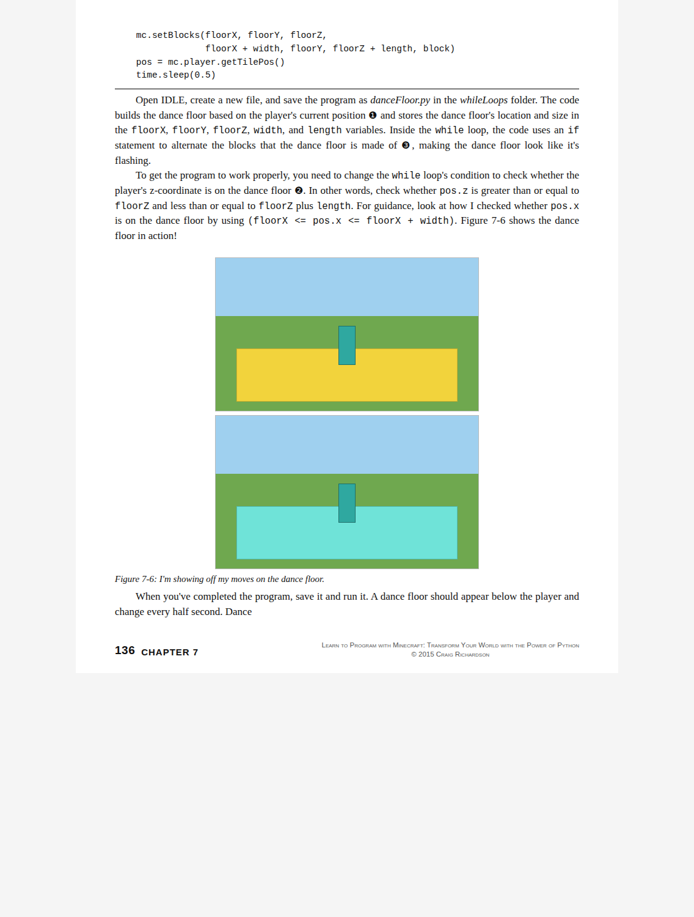mc.setBlocks(floorX, floorY, floorZ,
                 floorX + width, floorY, floorZ + length, block)
    pos = mc.player.getTilePos()
    time.sleep(0.5)
Open IDLE, create a new file, and save the program as danceFloor.py in the whileLoops folder. The code builds the dance floor based on the player's current position ❶ and stores the dance floor's location and size in the floorX, floorY, floorZ, width, and length variables. Inside the while loop, the code uses an if statement to alternate the blocks that the dance floor is made of ❸, making the dance floor look like it's flashing.
To get the program to work properly, you need to change the while loop's condition to check whether the player's z-coordinate is on the dance floor ❷. In other words, check whether pos.z is greater than or equal to floorZ and less than or equal to floorZ plus length. For guidance, look at how I checked whether pos.x is on the dance floor by using (floorX <= pos.x <= floorX + width). Figure 7-6 shows the dance floor in action!
Figure 7-6: I'm showing off my moves on the dance floor.
When you've completed the program, save it and run it. A dance floor should appear below the player and change every half second. Dance
136 CHAPTER 7 Learn to Program with Minecraft: Transform Your World with the Power of Python
© 2015 Craig Richardson